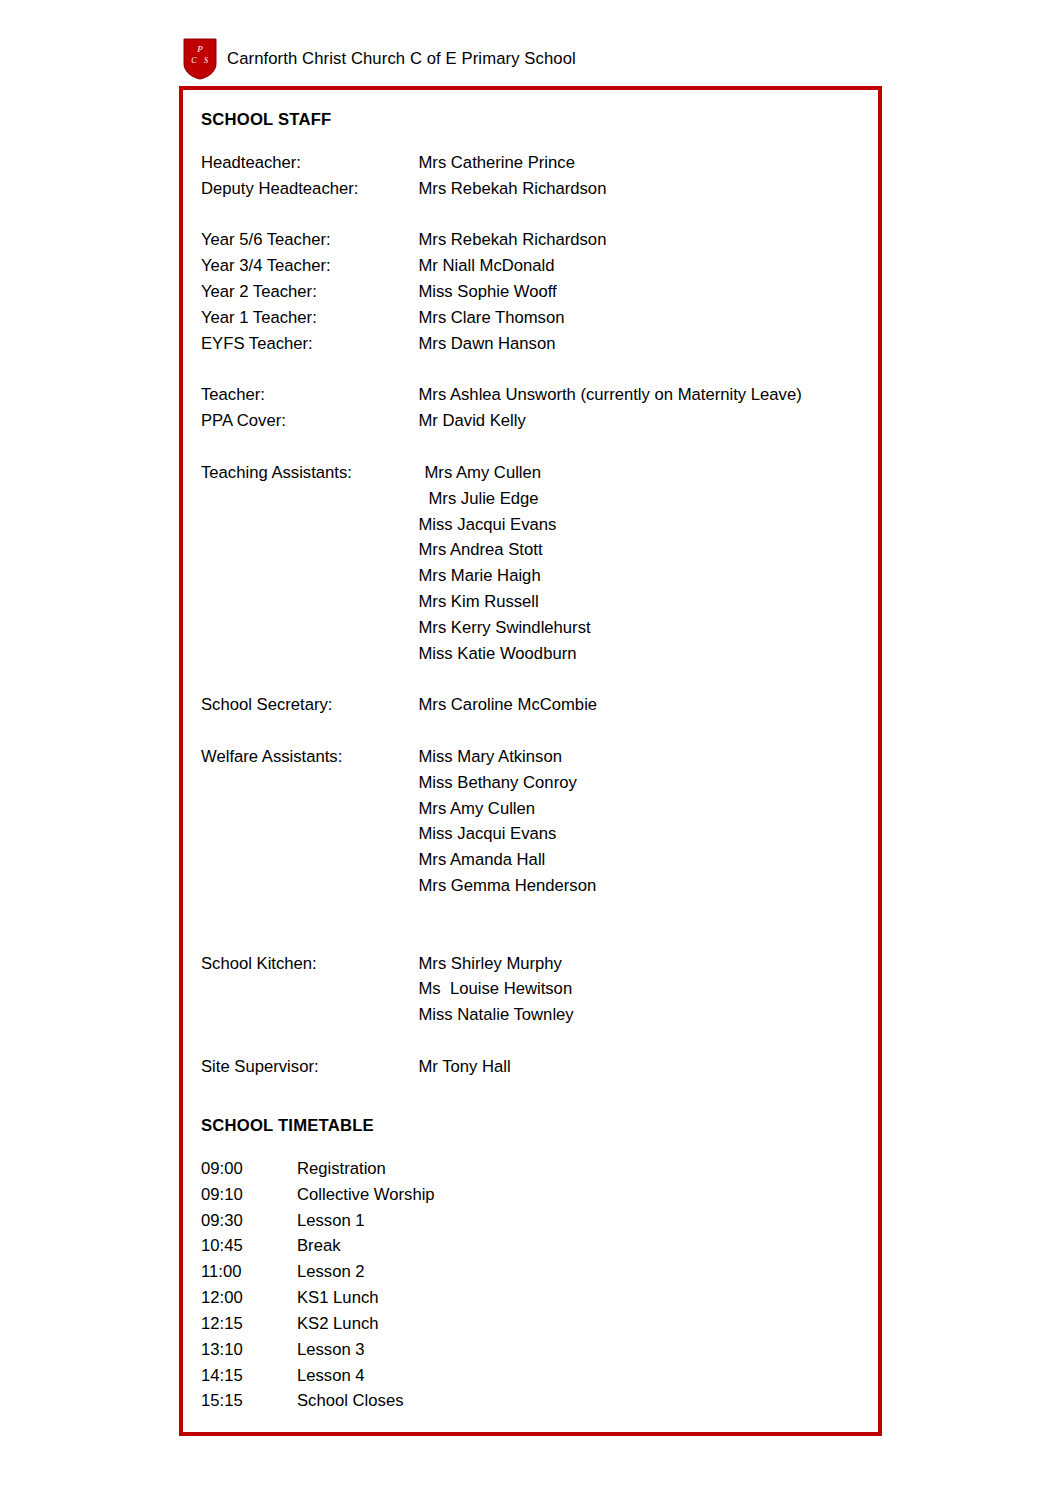P C S
Carnforth Christ Church C of E Primary School
SCHOOL STAFF
| Headteacher: | Mrs Catherine Prince |
| Deputy Headteacher: | Mrs Rebekah Richardson |
| Year 5/6 Teacher: | Mrs Rebekah Richardson |
| Year 3/4 Teacher: | Mr Niall McDonald |
| Year 2 Teacher: | Miss Sophie Wooff |
| Year 1 Teacher: | Mrs Clare Thomson |
| EYFS Teacher: | Mrs Dawn Hanson |
| Teacher: | Mrs Ashlea Unsworth (currently on Maternity Leave) |
| PPA Cover: | Mr David Kelly |
| Teaching Assistants: | Mrs Amy Cullen Mrs Julie Edge Miss Jacqui Evans Mrs Andrea Stott Mrs Marie Haigh Mrs Kim Russell Mrs Kerry Swindlehurst Miss Katie Woodburn |
| School Secretary: | Mrs Caroline McCombie |
| Welfare Assistants: | Miss Mary Atkinson Miss Bethany Conroy Mrs Amy Cullen Miss Jacqui Evans Mrs Amanda Hall Mrs Gemma Henderson |
| School Kitchen: | Mrs Shirley Murphy Ms Louise Hewitson Miss Natalie Townley |
| Site Supervisor: | Mr Tony Hall |
SCHOOL TIMETABLE
| 09:00 | Registration |
| 09:10 | Collective Worship |
| 09:30 | Lesson 1 |
| 10:45 | Break |
| 11:00 | Lesson 2 |
| 12:00 | KS1 Lunch |
| 12:15 | KS2 Lunch |
| 13:10 | Lesson 3 |
| 14:15 | Lesson 4 |
| 15:15 | School Closes |